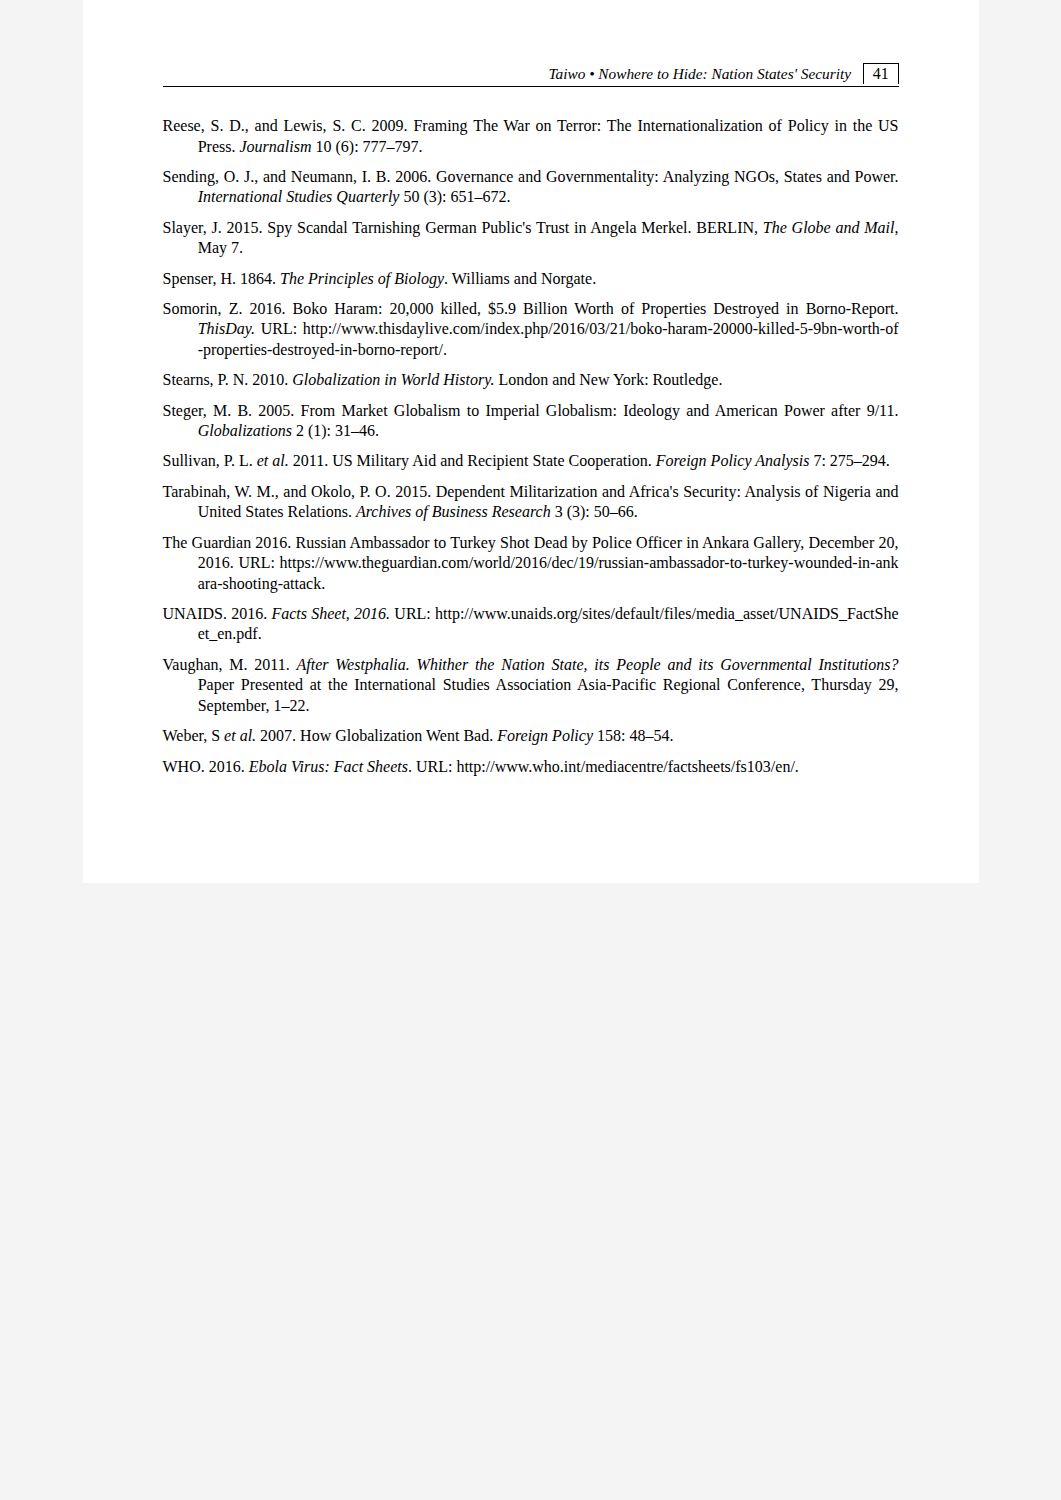Taiwo • Nowhere to Hide: Nation States' Security
41
Reese, S. D., and Lewis, S. C. 2009. Framing The War on Terror: The Internationalization of Policy in the US Press. Journalism 10 (6): 777–797.
Sending, O. J., and Neumann, I. B. 2006. Governance and Governmentality: Analyzing NGOs, States and Power. International Studies Quarterly 50 (3): 651–672.
Slayer, J. 2015. Spy Scandal Tarnishing German Public's Trust in Angela Merkel. BERLIN, The Globe and Mail, May 7.
Spenser, H. 1864. The Principles of Biology. Williams and Norgate.
Somorin, Z. 2016. Boko Haram: 20,000 killed, $5.9 Billion Worth of Properties Destroyed in Borno-Report. ThisDay. URL: http://www.thisdaylive.com/index.php/2016/03/21/boko-haram-20000-killed-5-9bn-worth-of-properties-destroyed-in-borno-report/.
Stearns, P. N. 2010. Globalization in World History. London and New York: Routledge.
Steger, M. B. 2005. From Market Globalism to Imperial Globalism: Ideology and American Power after 9/11. Globalizations 2 (1): 31–46.
Sullivan, P. L. et al. 2011. US Military Aid and Recipient State Cooperation. Foreign Policy Analysis 7: 275–294.
Tarabinah, W. M., and Okolo, P. O. 2015. Dependent Militarization and Africa's Security: Analysis of Nigeria and United States Relations. Archives of Business Research 3 (3): 50–66.
The Guardian 2016. Russian Ambassador to Turkey Shot Dead by Police Officer in Ankara Gallery, December 20, 2016. URL: https://www.theguardian.com/world/2016/dec/19/russian-ambassador-to-turkey-wounded-in-ankara-shooting-attack.
UNAIDS. 2016. Facts Sheet, 2016. URL: http://www.unaids.org/sites/default/files/media_asset/UNAIDS_FactSheet_en.pdf.
Vaughan, M. 2011. After Westphalia. Whither the Nation State, its People and its Governmental Institutions? Paper Presented at the International Studies Association Asia-Pacific Regional Conference, Thursday 29, September, 1–22.
Weber, S et al. 2007. How Globalization Went Bad. Foreign Policy 158: 48–54.
WHO. 2016. Ebola Virus: Fact Sheets. URL: http://www.who.int/mediacentre/factsheets/fs103/en/.